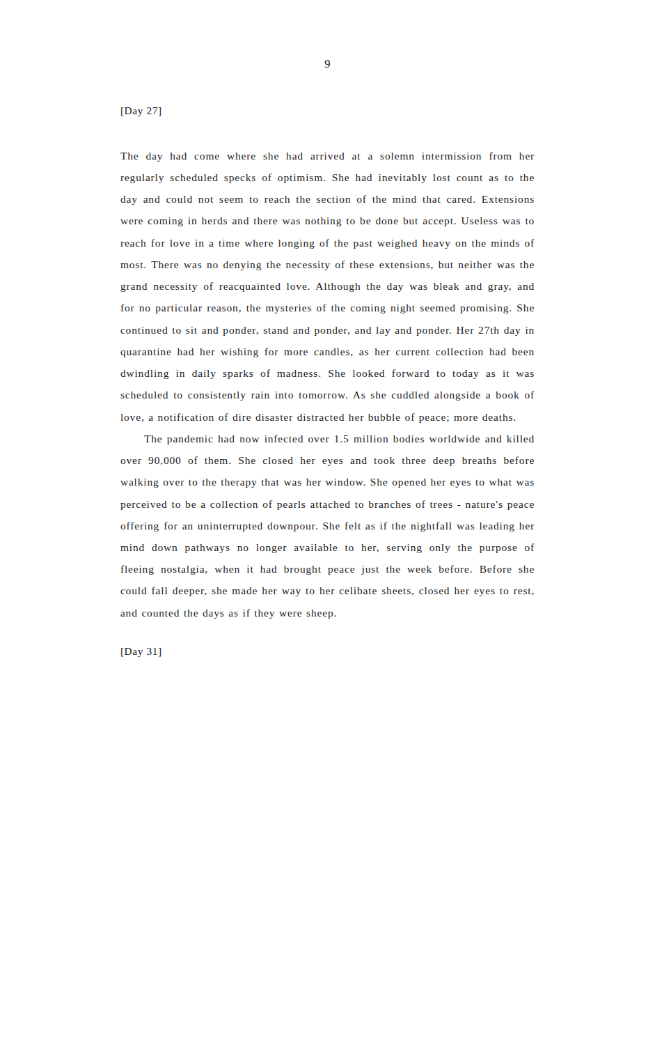9
[Day 27]
The day had come where she had arrived at a solemn intermission from her regularly scheduled specks of optimism. She had inevitably lost count as to the day and could not seem to reach the section of the mind that cared. Extensions were coming in herds and there was nothing to be done but accept. Useless was to reach for love in a time where longing of the past weighed heavy on the minds of most. There was no denying the necessity of these extensions, but neither was the grand necessity of reacquainted love. Although the day was bleak and gray, and for no particular reason, the mysteries of the coming night seemed promising. She continued to sit and ponder, stand and ponder, and lay and ponder. Her 27th day in quarantine had her wishing for more candles, as her current collection had been dwindling in daily sparks of madness. She looked forward to today as it was scheduled to consistently rain into tomorrow. As she cuddled alongside a book of love, a notification of dire disaster distracted her bubble of peace; more deaths.
The pandemic had now infected over 1.5 million bodies worldwide and killed over 90,000 of them. She closed her eyes and took three deep breaths before walking over to the therapy that was her window. She opened her eyes to what was perceived to be a collection of pearls attached to branches of trees - nature's peace offering for an uninterrupted downpour. She felt as if the nightfall was leading her mind down pathways no longer available to her, serving only the purpose of fleeing nostalgia, when it had brought peace just the week before. Before she could fall deeper, she made her way to her celibate sheets, closed her eyes to rest, and counted the days as if they were sheep.
[Day 31]